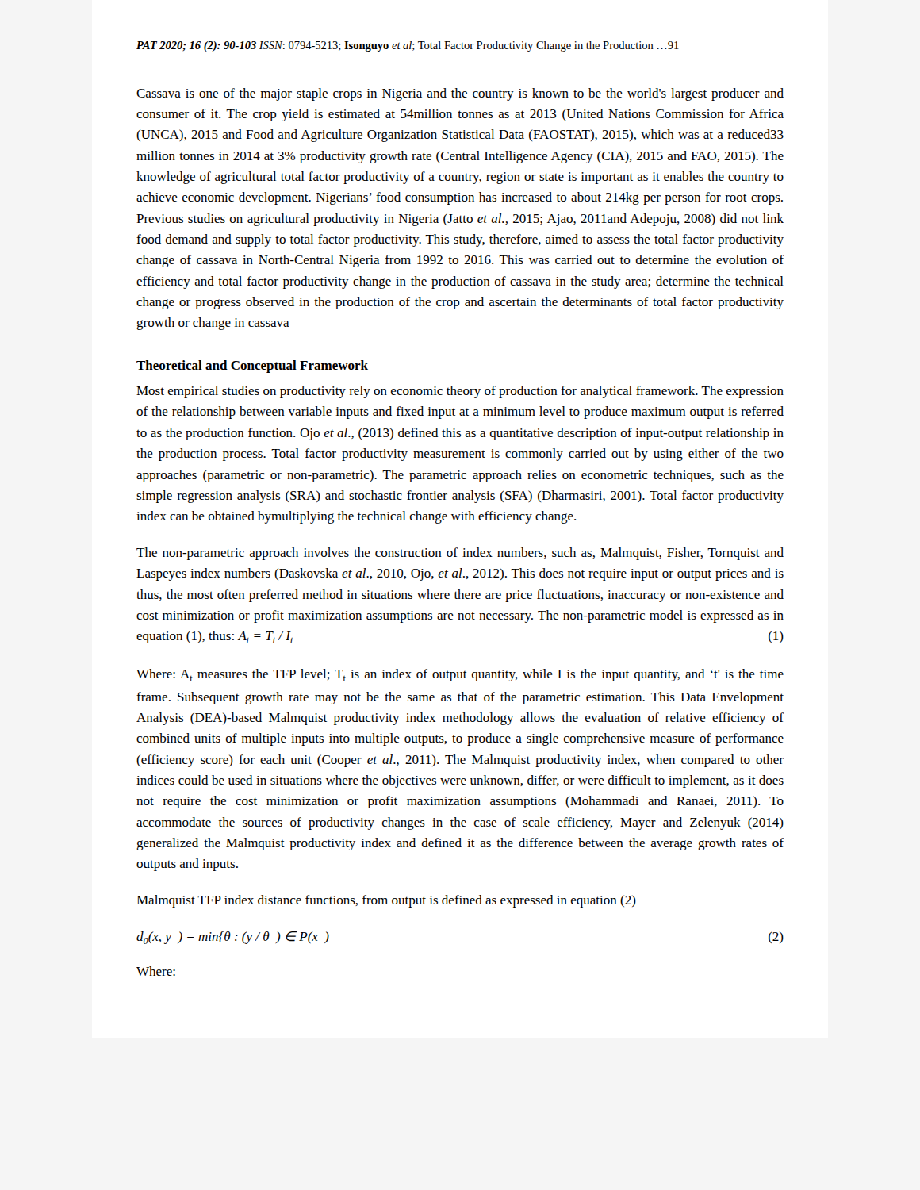PAT 2020; 16 (2): 90-103 ISSN: 0794-5213; Isonguyo et al; Total Factor Productivity Change in the Production …91
Cassava is one of the major staple crops in Nigeria and the country is known to be the world's largest producer and consumer of it. The crop yield is estimated at 54million tonnes as at 2013 (United Nations Commission for Africa (UNCA), 2015 and Food and Agriculture Organization Statistical Data (FAOSTAT), 2015), which was at a reduced33 million tonnes in 2014 at 3% productivity growth rate (Central Intelligence Agency (CIA), 2015 and FAO, 2015). The knowledge of agricultural total factor productivity of a country, region or state is important as it enables the country to achieve economic development. Nigerians’ food consumption has increased to about 214kg per person for root crops. Previous studies on agricultural productivity in Nigeria (Jatto et al., 2015; Ajao, 2011and Adepoju, 2008) did not link food demand and supply to total factor productivity. This study, therefore, aimed to assess the total factor productivity change of cassava in North-Central Nigeria from 1992 to 2016. This was carried out to determine the evolution of efficiency and total factor productivity change in the production of cassava in the study area; determine the technical change or progress observed in the production of the crop and ascertain the determinants of total factor productivity growth or change in cassava
Theoretical and Conceptual Framework
Most empirical studies on productivity rely on economic theory of production for analytical framework. The expression of the relationship between variable inputs and fixed input at a minimum level to produce maximum output is referred to as the production function. Ojo et al., (2013) defined this as a quantitative description of input-output relationship in the production process. Total factor productivity measurement is commonly carried out by using either of the two approaches (parametric or non-parametric). The parametric approach relies on econometric techniques, such as the simple regression analysis (SRA) and stochastic frontier analysis (SFA) (Dharmasiri, 2001). Total factor productivity index can be obtained bymultiplying the technical change with efficiency change.
The non-parametric approach involves the construction of index numbers, such as, Malmquist, Fisher, Tornquist and Laspeyes index numbers (Daskovska et al., 2010, Ojo, et al., 2012). This does not require input or output prices and is thus, the most often preferred method in situations where there are price fluctuations, inaccuracy or non-existence and cost minimization or profit maximization assumptions are not necessary. The non-parametric model is expressed as in equation (1), thus: At = Tt / It(1)
Where: At measures the TFP level; Tt is an index of output quantity, while I is the input quantity, and ‘t' is the time frame. Subsequent growth rate may not be the same as that of the parametric estimation. This Data Envelopment Analysis (DEA)-based Malmquist productivity index methodology allows the evaluation of relative efficiency of combined units of multiple inputs into multiple outputs, to produce a single comprehensive measure of performance (efficiency score) for each unit (Cooper et al., 2011). The Malmquist productivity index, when compared to other indices could be used in situations where the objectives were unknown, differ, or were difficult to implement, as it does not require the cost minimization or profit maximization assumptions (Mohammadi and Ranaei, 2011). To accommodate the sources of productivity changes in the case of scale efficiency, Mayer and Zelenyuk (2014) generalized the Malmquist productivity index and defined it as the difference between the average growth rates of outputs and inputs.
Malmquist TFP index distance functions, from output is defined as expressed in equation (2)
d0(x, y ) = min{θ : (y / θ ) ∈ P(x ) (2)
Where: